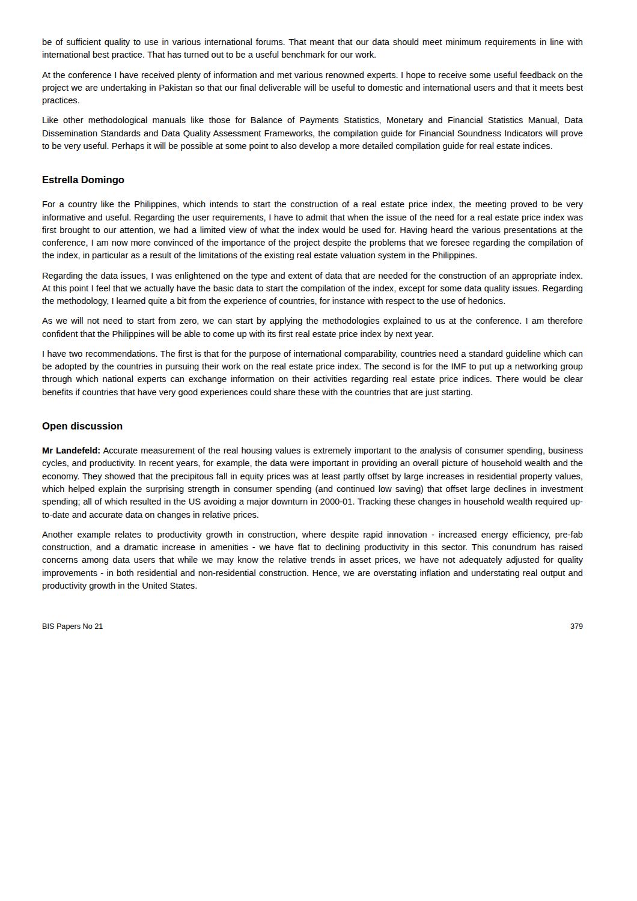be of sufficient quality to use in various international forums. That meant that our data should meet minimum requirements in line with international best practice. That has turned out to be a useful benchmark for our work.
At the conference I have received plenty of information and met various renowned experts. I hope to receive some useful feedback on the project we are undertaking in Pakistan so that our final deliverable will be useful to domestic and international users and that it meets best practices.
Like other methodological manuals like those for Balance of Payments Statistics, Monetary and Financial Statistics Manual, Data Dissemination Standards and Data Quality Assessment Frameworks, the compilation guide for Financial Soundness Indicators will prove to be very useful. Perhaps it will be possible at some point to also develop a more detailed compilation guide for real estate indices.
Estrella Domingo
For a country like the Philippines, which intends to start the construction of a real estate price index, the meeting proved to be very informative and useful. Regarding the user requirements, I have to admit that when the issue of the need for a real estate price index was first brought to our attention, we had a limited view of what the index would be used for. Having heard the various presentations at the conference, I am now more convinced of the importance of the project despite the problems that we foresee regarding the compilation of the index, in particular as a result of the limitations of the existing real estate valuation system in the Philippines.
Regarding the data issues, I was enlightened on the type and extent of data that are needed for the construction of an appropriate index. At this point I feel that we actually have the basic data to start the compilation of the index, except for some data quality issues. Regarding the methodology, I learned quite a bit from the experience of countries, for instance with respect to the use of hedonics.
As we will not need to start from zero, we can start by applying the methodologies explained to us at the conference. I am therefore confident that the Philippines will be able to come up with its first real estate price index by next year.
I have two recommendations. The first is that for the purpose of international comparability, countries need a standard guideline which can be adopted by the countries in pursuing their work on the real estate price index. The second is for the IMF to put up a networking group through which national experts can exchange information on their activities regarding real estate price indices. There would be clear benefits if countries that have very good experiences could share these with the countries that are just starting.
Open discussion
Mr Landefeld: Accurate measurement of the real housing values is extremely important to the analysis of consumer spending, business cycles, and productivity. In recent years, for example, the data were important in providing an overall picture of household wealth and the economy. They showed that the precipitous fall in equity prices was at least partly offset by large increases in residential property values, which helped explain the surprising strength in consumer spending (and continued low saving) that offset large declines in investment spending; all of which resulted in the US avoiding a major downturn in 2000-01. Tracking these changes in household wealth required up-to-date and accurate data on changes in relative prices.
Another example relates to productivity growth in construction, where despite rapid innovation - increased energy efficiency, pre-fab construction, and a dramatic increase in amenities - we have flat to declining productivity in this sector. This conundrum has raised concerns among data users that while we may know the relative trends in asset prices, we have not adequately adjusted for quality improvements - in both residential and non-residential construction. Hence, we are overstating inflation and understating real output and productivity growth in the United States.
BIS Papers No 21
379